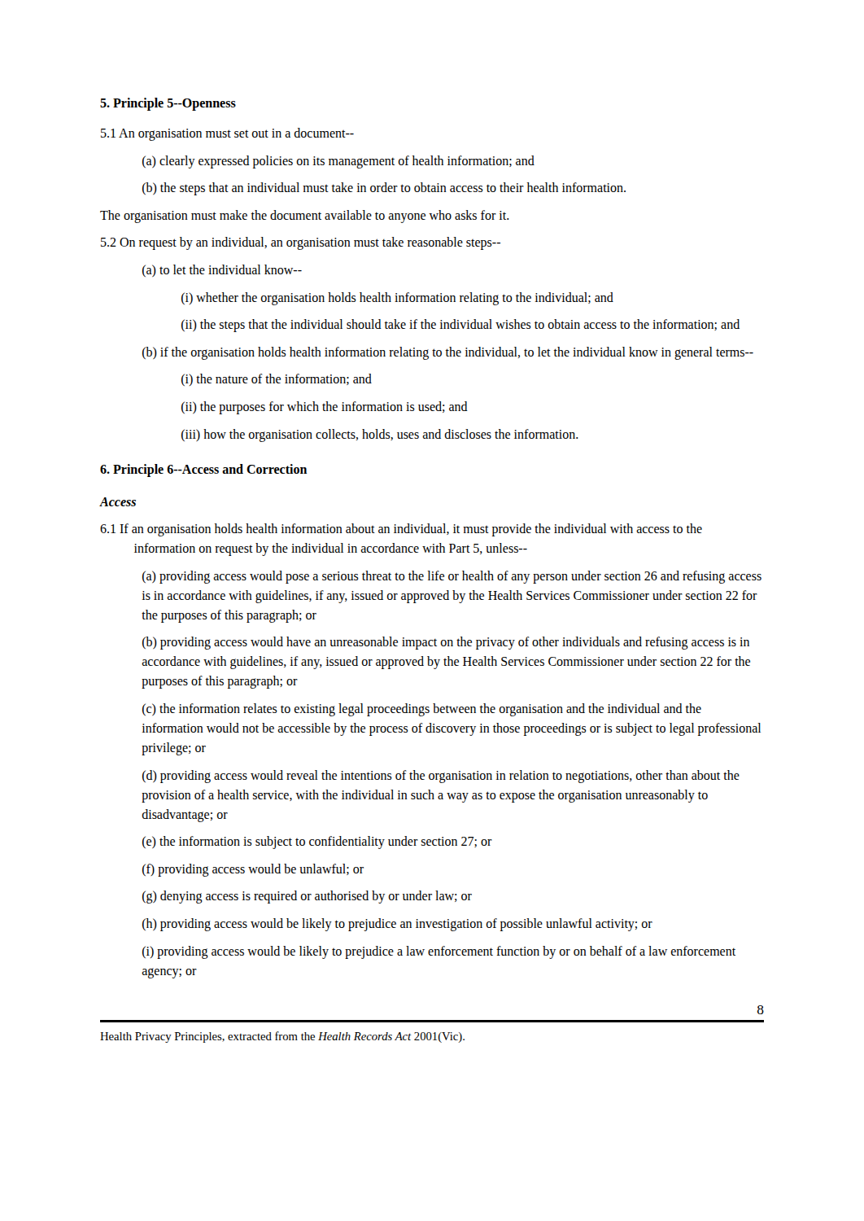5. Principle 5--Openness
5.1 An organisation must set out in a document--
(a) clearly expressed policies on its management of health information; and
(b) the steps that an individual must take in order to obtain access to their health information.
The organisation must make the document available to anyone who asks for it.
5.2 On request by an individual, an organisation must take reasonable steps--
(a) to let the individual know--
(i) whether the organisation holds health information relating to the individual; and
(ii) the steps that the individual should take if the individual wishes to obtain access to the information; and
(b) if the organisation holds health information relating to the individual, to let the individual know in general terms--
(i) the nature of the information; and
(ii) the purposes for which the information is used; and
(iii) how the organisation collects, holds, uses and discloses the information.
6. Principle 6--Access and Correction
Access
6.1 If an organisation holds health information about an individual, it must provide the individual with access to the information on request by the individual in accordance with Part 5, unless--
(a) providing access would pose a serious threat to the life or health of any person under section 26 and refusing access is in accordance with guidelines, if any, issued or approved by the Health Services Commissioner under section 22 for the purposes of this paragraph; or
(b) providing access would have an unreasonable impact on the privacy of other individuals and refusing access is in accordance with guidelines, if any, issued or approved by the Health Services Commissioner under section 22 for the purposes of this paragraph; or
(c) the information relates to existing legal proceedings between the organisation and the individual and the information would not be accessible by the process of discovery in those proceedings or is subject to legal professional privilege; or
(d) providing access would reveal the intentions of the organisation in relation to negotiations, other than about the provision of a health service, with the individual in such a way as to expose the organisation unreasonably to disadvantage; or
(e) the information is subject to confidentiality under section 27; or
(f) providing access would be unlawful; or
(g) denying access is required or authorised by or under law; or
(h) providing access would be likely to prejudice an investigation of possible unlawful activity; or
(i) providing access would be likely to prejudice a law enforcement function by or on behalf of a law enforcement agency; or
8
Health Privacy Principles, extracted from the Health Records Act 2001(Vic).